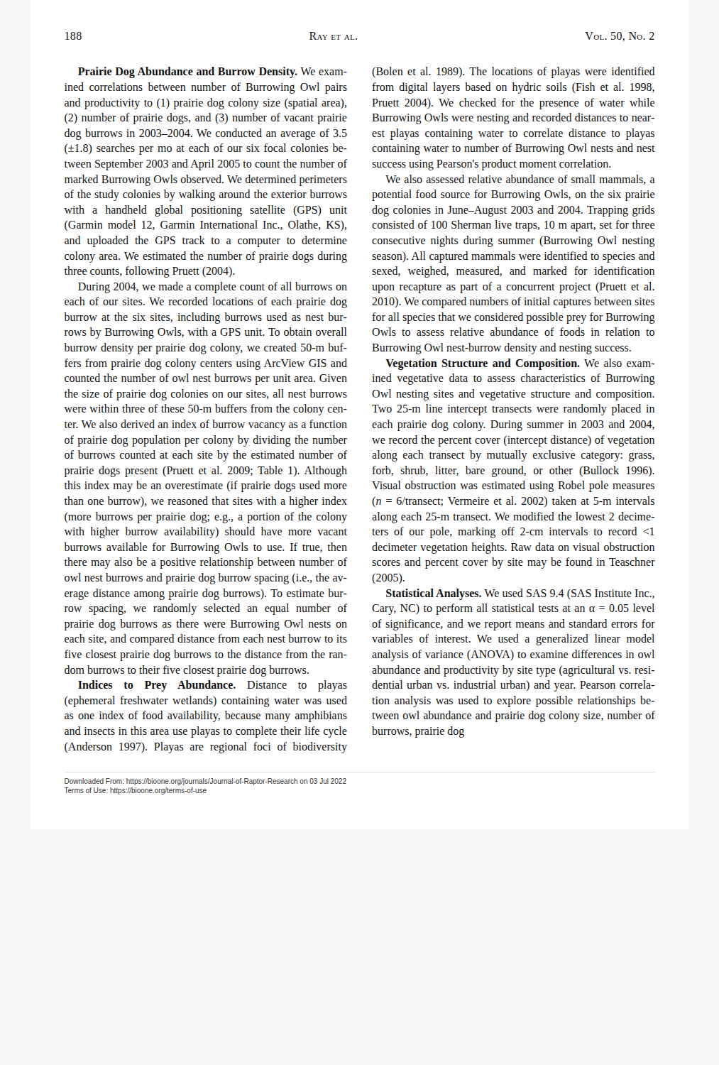188 Ray et al. Vol. 50, No. 2
Prairie Dog Abundance and Burrow Density. We examined correlations between number of Burrowing Owl pairs and productivity to (1) prairie dog colony size (spatial area), (2) number of prairie dogs, and (3) number of vacant prairie dog burrows in 2003–2004. We conducted an average of 3.5 (±1.8) searches per mo at each of our six focal colonies between September 2003 and April 2005 to count the number of marked Burrowing Owls observed. We determined perimeters of the study colonies by walking around the exterior burrows with a handheld global positioning satellite (GPS) unit (Garmin model 12, Garmin International Inc., Olathe, KS), and uploaded the GPS track to a computer to determine colony area. We estimated the number of prairie dogs during three counts, following Pruett (2004).
During 2004, we made a complete count of all burrows on each of our sites. We recorded locations of each prairie dog burrow at the six sites, including burrows used as nest burrows by Burrowing Owls, with a GPS unit. To obtain overall burrow density per prairie dog colony, we created 50-m buffers from prairie dog colony centers using ArcView GIS and counted the number of owl nest burrows per unit area. Given the size of prairie dog colonies on our sites, all nest burrows were within three of these 50-m buffers from the colony center. We also derived an index of burrow vacancy as a function of prairie dog population per colony by dividing the number of burrows counted at each site by the estimated number of prairie dogs present (Pruett et al. 2009; Table 1). Although this index may be an overestimate (if prairie dogs used more than one burrow), we reasoned that sites with a higher index (more burrows per prairie dog; e.g., a portion of the colony with higher burrow availability) should have more vacant burrows available for Burrowing Owls to use. If true, then there may also be a positive relationship between number of owl nest burrows and prairie dog burrow spacing (i.e., the average distance among prairie dog burrows). To estimate burrow spacing, we randomly selected an equal number of prairie dog burrows as there were Burrowing Owl nests on each site, and compared distance from each nest burrow to its five closest prairie dog burrows to the distance from the random burrows to their five closest prairie dog burrows.
Indices to Prey Abundance. Distance to playas (ephemeral freshwater wetlands) containing water was used as one index of food availability, because many amphibians and insects in this area use playas to complete their life cycle (Anderson 1997). Playas are regional foci of biodiversity (Bolen et al. 1989). The locations of playas were identified from digital layers based on hydric soils (Fish et al. 1998, Pruett 2004). We checked for the presence of water while Burrowing Owls were nesting and recorded distances to nearest playas containing water to correlate distance to playas containing water to number of Burrowing Owl nests and nest success using Pearson's product moment correlation.
We also assessed relative abundance of small mammals, a potential food source for Burrowing Owls, on the six prairie dog colonies in June–August 2003 and 2004. Trapping grids consisted of 100 Sherman live traps, 10 m apart, set for three consecutive nights during summer (Burrowing Owl nesting season). All captured mammals were identified to species and sexed, weighed, measured, and marked for identification upon recapture as part of a concurrent project (Pruett et al. 2010). We compared numbers of initial captures between sites for all species that we considered possible prey for Burrowing Owls to assess relative abundance of foods in relation to Burrowing Owl nest-burrow density and nesting success.
Vegetation Structure and Composition. We also examined vegetative data to assess characteristics of Burrowing Owl nesting sites and vegetative structure and composition. Two 25-m line intercept transects were randomly placed in each prairie dog colony. During summer in 2003 and 2004, we record the percent cover (intercept distance) of vegetation along each transect by mutually exclusive category: grass, forb, shrub, litter, bare ground, or other (Bullock 1996). Visual obstruction was estimated using Robel pole measures (n = 6/transect; Vermeire et al. 2002) taken at 5-m intervals along each 25-m transect. We modified the lowest 2 decimeters of our pole, marking off 2-cm intervals to record <1 decimeter vegetation heights. Raw data on visual obstruction scores and percent cover by site may be found in Teaschner (2005).
Statistical Analyses. We used SAS 9.4 (SAS Institute Inc., Cary, NC) to perform all statistical tests at an α = 0.05 level of significance, and we report means and standard errors for variables of interest. We used a generalized linear model analysis of variance (ANOVA) to examine differences in owl abundance and productivity by site type (agricultural vs. residential urban vs. industrial urban) and year. Pearson correlation analysis was used to explore possible relationships between owl abundance and prairie dog colony size, number of burrows, prairie dog
Downloaded From: https://bioone.org/journals/Journal-of-Raptor-Research on 03 Jul 2022
Terms of Use: https://bioone.org/terms-of-use